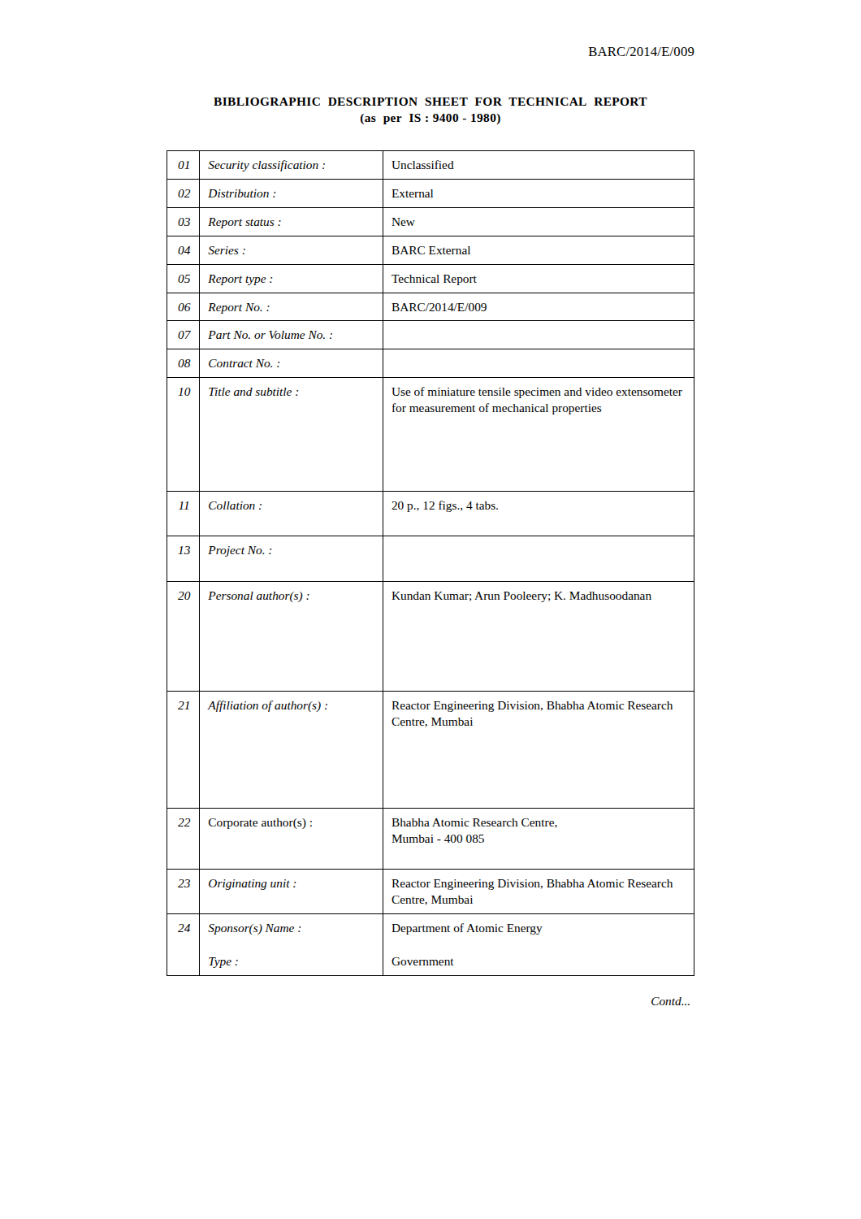BARC/2014/E/009
BIBLIOGRAPHIC DESCRIPTION SHEET FOR TECHNICAL REPORT
(as per IS : 9400 - 1980)
| 01 | Security classification : | Unclassified |
| 02 | Distribution : | External |
| 03 | Report status : | New |
| 04 | Series : | BARC External |
| 05 | Report type : | Technical Report |
| 06 | Report No. : | BARC/2014/E/009 |
| 07 | Part No. or Volume No. : | |
| 08 | Contract No. : | |
| 10 | Title and subtitle : | Use of miniature tensile specimen and video extensometer for measurement of mechanical properties |
| 11 | Collation : | 20 p., 12 figs., 4 tabs. |
| 13 | Project No. : | |
| 20 | Personal author(s) : | Kundan Kumar; Arun Pooleery; K. Madhusoodanan |
| 21 | Affiliation of author(s) : | Reactor Engineering Division, Bhabha Atomic Research Centre, Mumbai |
| 22 | Corporate author(s) : | Bhabha Atomic Research Centre, Mumbai - 400 085 |
| 23 | Originating unit : | Reactor Engineering Division, Bhabha Atomic Research Centre, Mumbai |
| 24 | Sponsor(s) Name : Type : | Department of Atomic Energy Government |
Contd...